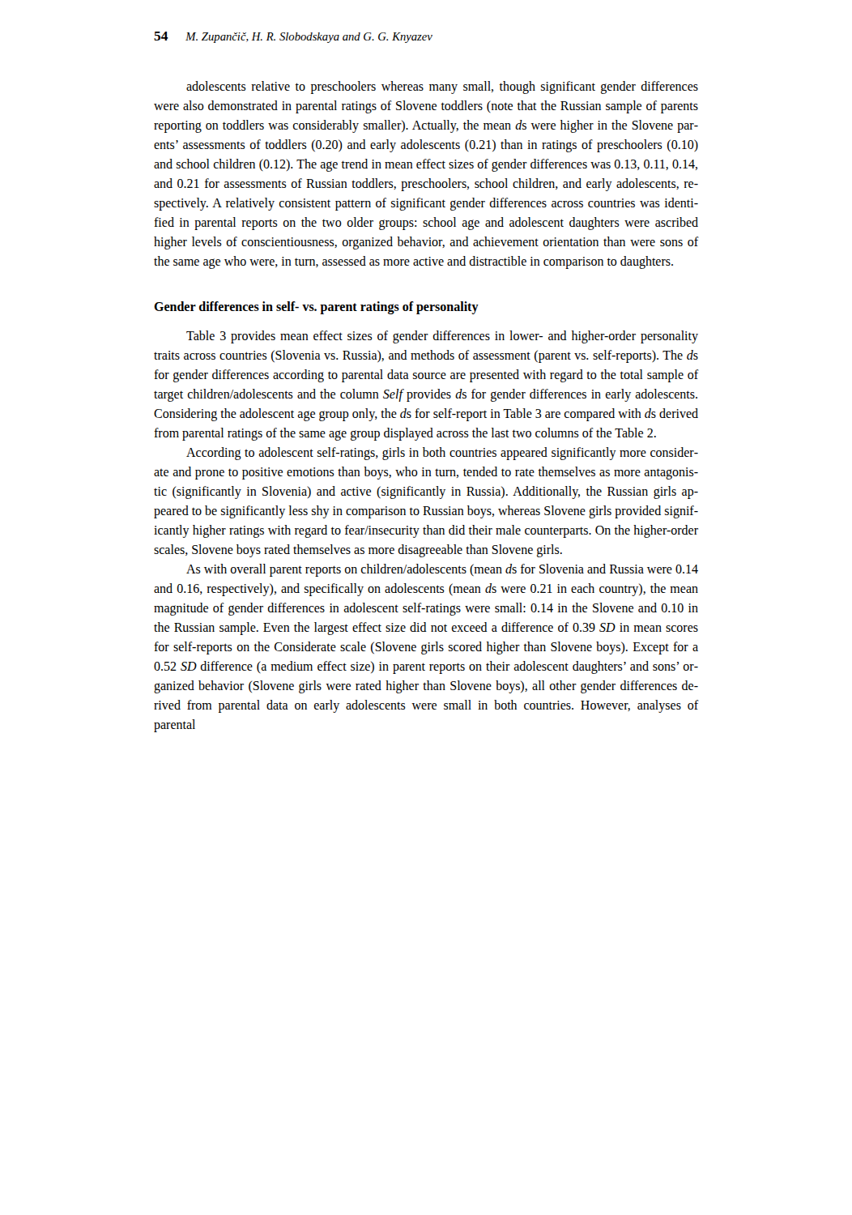54 M. Zupančič, H. R. Slobodskaya and G. G. Knyazev
adolescents relative to preschoolers whereas many small, though significant gender differences were also demonstrated in parental ratings of Slovene toddlers (note that the Russian sample of parents reporting on toddlers was considerably smaller). Actually, the mean ds were higher in the Slovene parents’ assessments of toddlers (0.20) and early adolescents (0.21) than in ratings of preschoolers (0.10) and school children (0.12). The age trend in mean effect sizes of gender differences was 0.13, 0.11, 0.14, and 0.21 for assessments of Russian toddlers, preschoolers, school children, and early adolescents, respectively. A relatively consistent pattern of significant gender differences across countries was identified in parental reports on the two older groups: school age and adolescent daughters were ascribed higher levels of conscientiousness, organized behavior, and achievement orientation than were sons of the same age who were, in turn, assessed as more active and distractible in comparison to daughters.
Gender differences in self- vs. parent ratings of personality
Table 3 provides mean effect sizes of gender differences in lower- and higher-order personality traits across countries (Slovenia vs. Russia), and methods of assessment (parent vs. self-reports). The ds for gender differences according to parental data source are presented with regard to the total sample of target children/adolescents and the column Self provides ds for gender differences in early adolescents. Considering the adolescent age group only, the ds for self-report in Table 3 are compared with ds derived from parental ratings of the same age group displayed across the last two columns of the Table 2.
According to adolescent self-ratings, girls in both countries appeared significantly more considerate and prone to positive emotions than boys, who in turn, tended to rate themselves as more antagonistic (significantly in Slovenia) and active (significantly in Russia). Additionally, the Russian girls appeared to be significantly less shy in comparison to Russian boys, whereas Slovene girls provided significantly higher ratings with regard to fear/insecurity than did their male counterparts. On the higher-order scales, Slovene boys rated themselves as more disagreeable than Slovene girls.
As with overall parent reports on children/adolescents (mean ds for Slovenia and Russia were 0.14 and 0.16, respectively), and specifically on adolescents (mean ds were 0.21 in each country), the mean magnitude of gender differences in adolescent self-ratings were small: 0.14 in the Slovene and 0.10 in the Russian sample. Even the largest effect size did not exceed a difference of 0.39 SD in mean scores for self-reports on the Considerate scale (Slovene girls scored higher than Slovene boys). Except for a 0.52 SD difference (a medium effect size) in parent reports on their adolescent daughters’ and sons’ organized behavior (Slovene girls were rated higher than Slovene boys), all other gender differences derived from parental data on early adolescents were small in both countries. However, analyses of parental